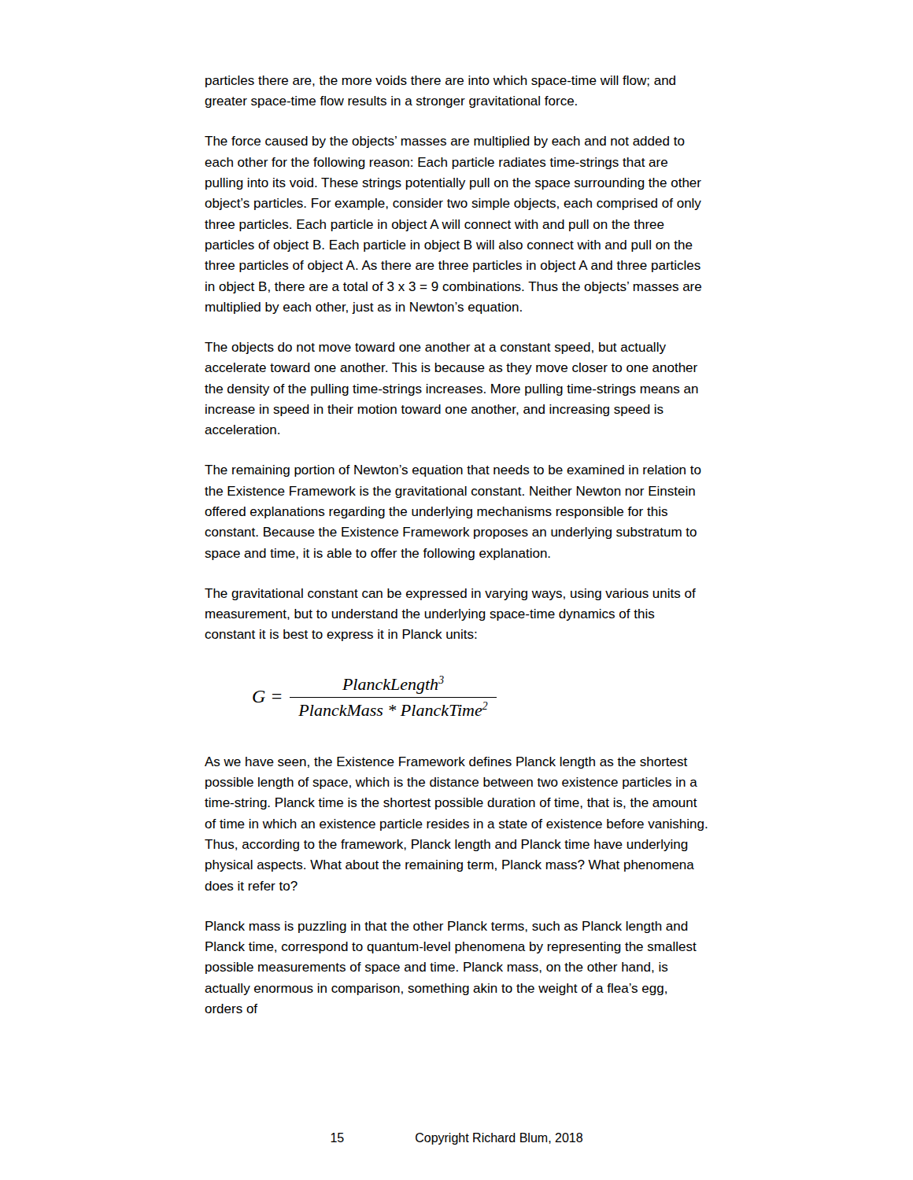particles there are, the more voids there are into which space-time will flow; and greater space-time flow results in a stronger gravitational force.
The force caused by the objects’ masses are multiplied by each and not added to each other for the following reason: Each particle radiates time-strings that are pulling into its void. These strings potentially pull on the space surrounding the other object’s particles. For example, consider two simple objects, each comprised of only three particles. Each particle in object A will connect with and pull on the three particles of object B. Each particle in object B will also connect with and pull on the three particles of object A. As there are three particles in object A and three particles in object B, there are a total of 3 x 3 = 9 combinations. Thus the objects’ masses are multiplied by each other, just as in Newton’s equation.
The objects do not move toward one another at a constant speed, but actually accelerate toward one another. This is because as they move closer to one another the density of the pulling time-strings increases. More pulling time-strings means an increase in speed in their motion toward one another, and increasing speed is acceleration.
The remaining portion of Newton’s equation that needs to be examined in relation to the Existence Framework is the gravitational constant. Neither Newton nor Einstein offered explanations regarding the underlying mechanisms responsible for this constant. Because the Existence Framework proposes an underlying substratum to space and time, it is able to offer the following explanation.
The gravitational constant can be expressed in varying ways, using various units of measurement, but to understand the underlying space-time dynamics of this constant it is best to express it in Planck units:
G = PlanckLength3 PlanckMass * PlanckTime2
As we have seen, the Existence Framework defines Planck length as the shortest possible length of space, which is the distance between two existence particles in a time-string. Planck time is the shortest possible duration of time, that is, the amount of time in which an existence particle resides in a state of existence before vanishing. Thus, according to the framework, Planck length and Planck time have underlying physical aspects. What about the remaining term, Planck mass? What phenomena does it refer to?
Planck mass is puzzling in that the other Planck terms, such as Planck length and Planck time, correspond to quantum-level phenomena by representing the smallest possible measurements of space and time. Planck mass, on the other hand, is actually enormous in comparison, something akin to the weight of a flea’s egg, orders of
15 Copyright Richard Blum, 2018